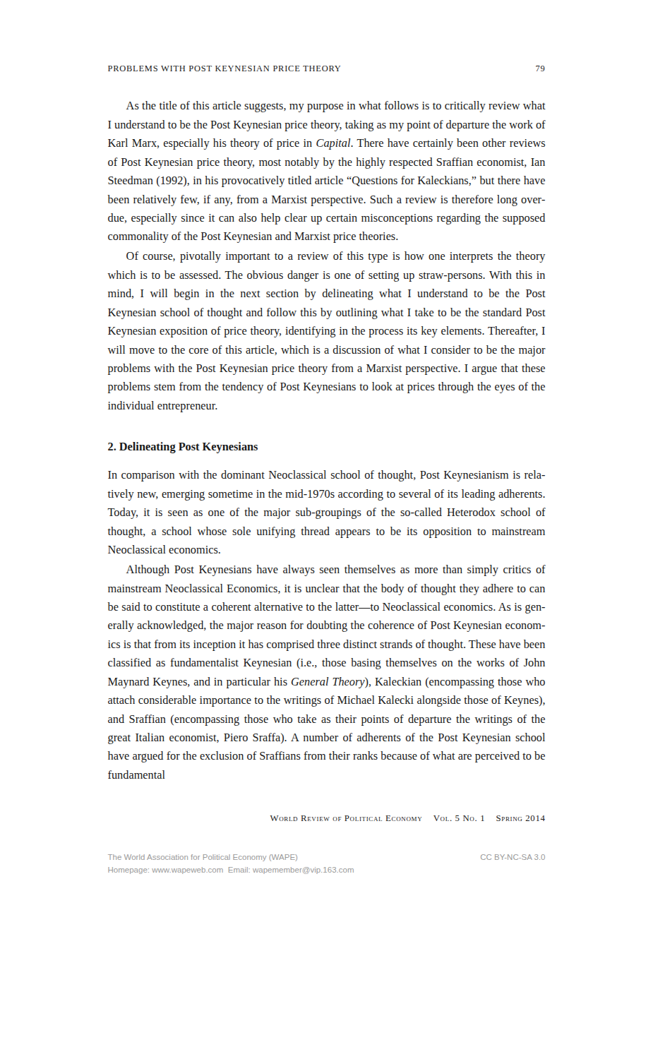Problems with Post Keynesian Price Theory 79
As the title of this article suggests, my purpose in what follows is to critically review what I understand to be the Post Keynesian price theory, taking as my point of departure the work of Karl Marx, especially his theory of price in Capital. There have certainly been other reviews of Post Keynesian price theory, most notably by the highly respected Sraffian economist, Ian Steedman (1992), in his provocatively titled article “Questions for Kaleckians,” but there have been relatively few, if any, from a Marxist perspective. Such a review is therefore long overdue, especially since it can also help clear up certain misconceptions regarding the supposed commonality of the Post Keynesian and Marxist price theories.
Of course, pivotally important to a review of this type is how one interprets the theory which is to be assessed. The obvious danger is one of setting up straw-persons. With this in mind, I will begin in the next section by delineating what I understand to be the Post Keynesian school of thought and follow this by outlining what I take to be the standard Post Keynesian exposition of price theory, identifying in the process its key elements. Thereafter, I will move to the core of this article, which is a discussion of what I consider to be the major problems with the Post Keynesian price theory from a Marxist perspective. I argue that these problems stem from the tendency of Post Keynesians to look at prices through the eyes of the individual entrepreneur.
2. Delineating Post Keynesians
In comparison with the dominant Neoclassical school of thought, Post Keynesianism is relatively new, emerging sometime in the mid-1970s according to several of its leading adherents. Today, it is seen as one of the major sub-groupings of the so-called Heterodox school of thought, a school whose sole unifying thread appears to be its opposition to mainstream Neoclassical economics.
Although Post Keynesians have always seen themselves as more than simply critics of mainstream Neoclassical Economics, it is unclear that the body of thought they adhere to can be said to constitute a coherent alternative to the latter—to Neoclassical economics. As is generally acknowledged, the major reason for doubting the coherence of Post Keynesian economics is that from its inception it has comprised three distinct strands of thought. These have been classified as fundamentalist Keynesian (i.e., those basing themselves on the works of John Maynard Keynes, and in particular his General Theory), Kaleckian (encompassing those who attach considerable importance to the writings of Michael Kalecki alongside those of Keynes), and Sraffian (encompassing those who take as their points of departure the writings of the great Italian economist, Piero Sraffa). A number of adherents of the Post Keynesian school have argued for the exclusion of Sraffians from their ranks because of what are perceived to be fundamental
World Review of Political Economy Vol. 5 No. 1 Spring 2014
The World Association for Political Economy (WAPE)
Homepage: www.wapeweb.com Email: wapemember@vip.163.com
CC BY-NC-SA 3.0